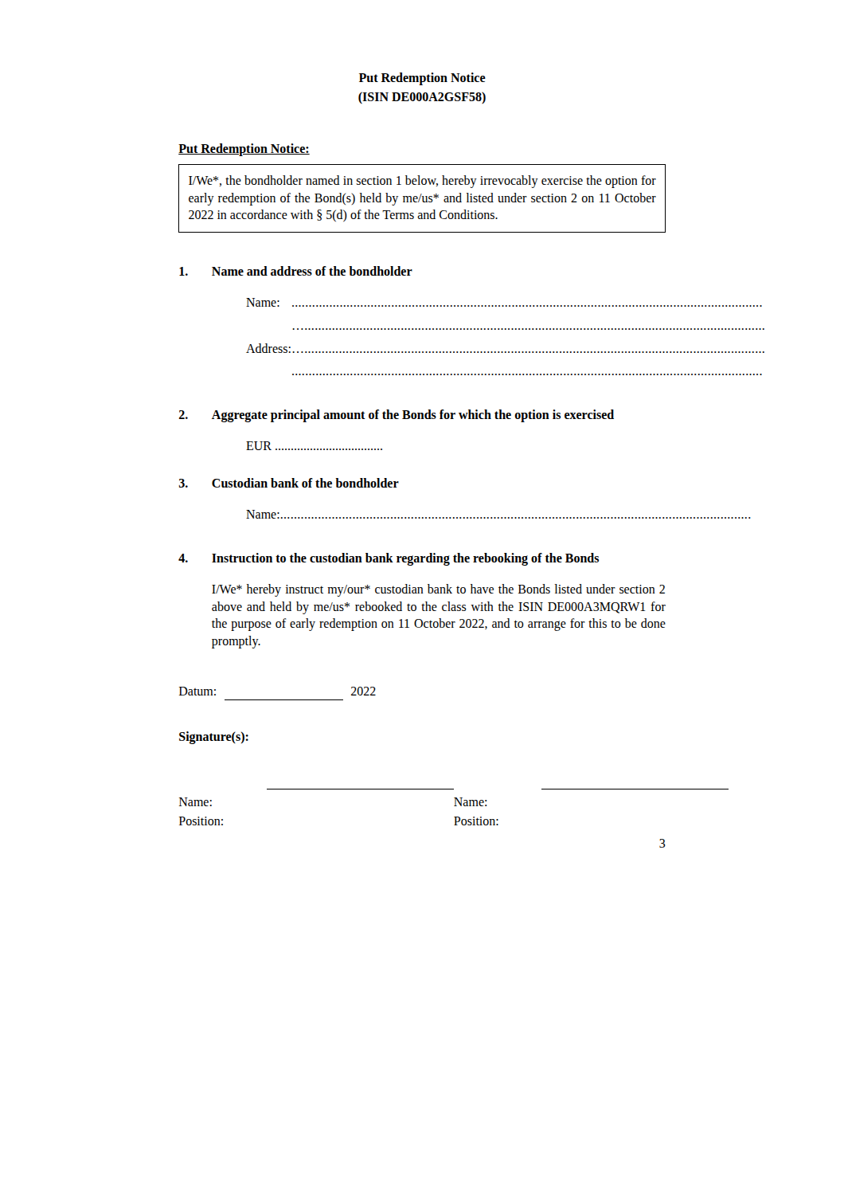Put Redemption Notice
(ISIN DE000A2GSF58)
Put Redemption Notice:
I/We*, the bondholder named in section 1 below, hereby irrevocably exercise the option for early redemption of the Bond(s) held by me/us* and listed under section 2 on 11 October 2022 in accordance with § 5(d) of the Terms and Conditions.
Name and address of the bondholder
| Name: | ......................................................................................................................................... |
| | …...................................................................................................................................... |
| Address: | …...................................................................................................................................... |
| | ......................................................................................................................................... |
Aggregate principal amount of the Bonds for which the option is exercised
EUR ..................................
Custodian bank of the bondholder
| Name: | ......................................................................................................................................... |
Instruction to the custodian bank regarding the rebooking of the Bonds
I/We* hereby instruct my/our* custodian bank to have the Bonds listed under section 2 above and held by me/us* rebooked to the class with the ISIN DE000A3MQRW1 for the purpose of early redemption on 11 October 2022, and to arrange for this to be done promptly.
Datum: 2022
Signature(s):
| Name: Position: | Name: Position: |
3